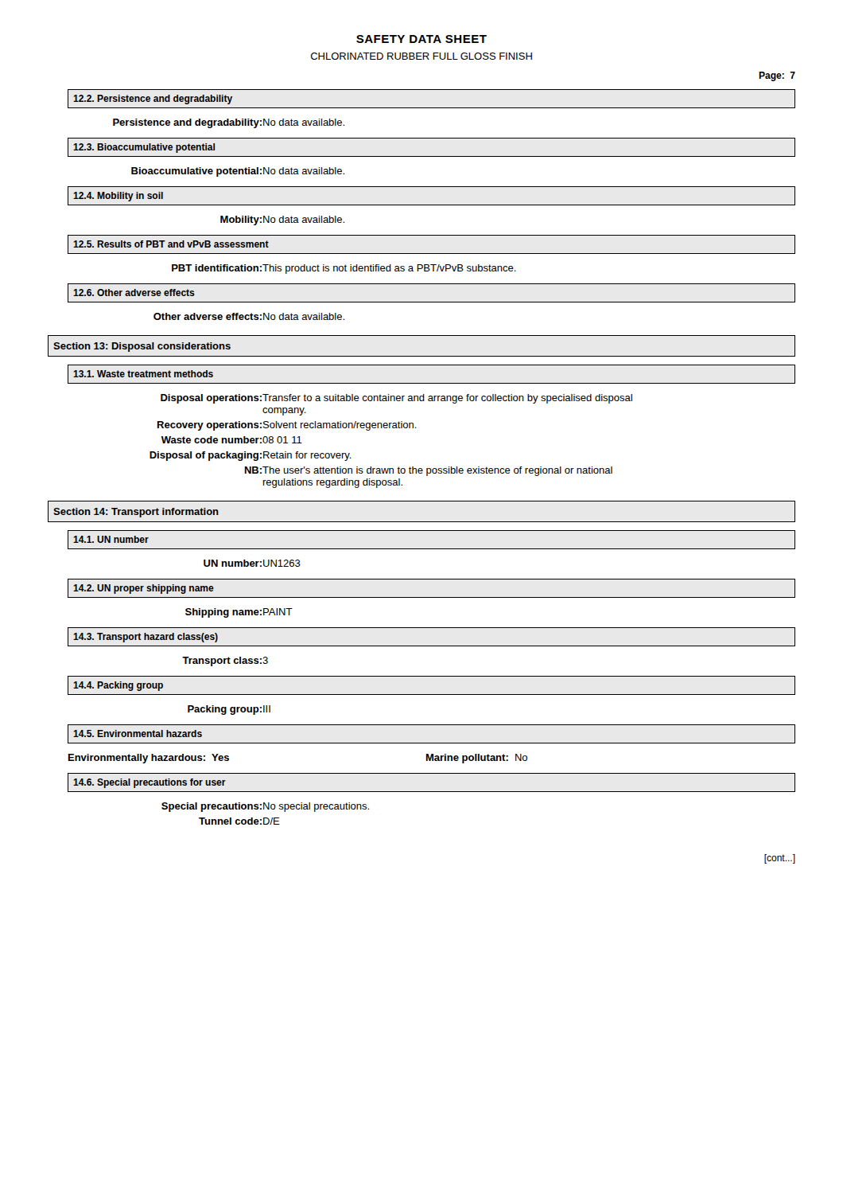SAFETY DATA SHEET
CHLORINATED RUBBER FULL GLOSS FINISH
Page: 7
12.2. Persistence and degradability
| Persistence and degradability: | No data available. |
12.3. Bioaccumulative potential
| Bioaccumulative potential: | No data available. |
12.4. Mobility in soil
| Mobility: | No data available. |
12.5. Results of PBT and vPvB assessment
| PBT identification: | This product is not identified as a PBT/vPvB substance. |
12.6. Other adverse effects
| Other adverse effects: | No data available. |
Section 13: Disposal considerations
13.1. Waste treatment methods
| Disposal operations: | Transfer to a suitable container and arrange for collection by specialised disposal company. |
| Recovery operations: | Solvent reclamation/regeneration. |
| Waste code number: | 08 01 11 |
| Disposal of packaging: | Retain for recovery. |
| NB: | The user's attention is drawn to the possible existence of regional or national regulations regarding disposal. |
Section 14: Transport information
14.1. UN number
| UN number: | UN1263 |
14.2. UN proper shipping name
| Shipping name: | PAINT |
14.3. Transport hazard class(es)
| Transport class: | 3 |
14.4. Packing group
| Packing group: | III |
14.5. Environmental hazards
| Environmentally hazardous: Yes | Marine pollutant: No |
14.6. Special precautions for user
| Special precautions: | No special precautions. |
| Tunnel code: | D/E |
[cont...]